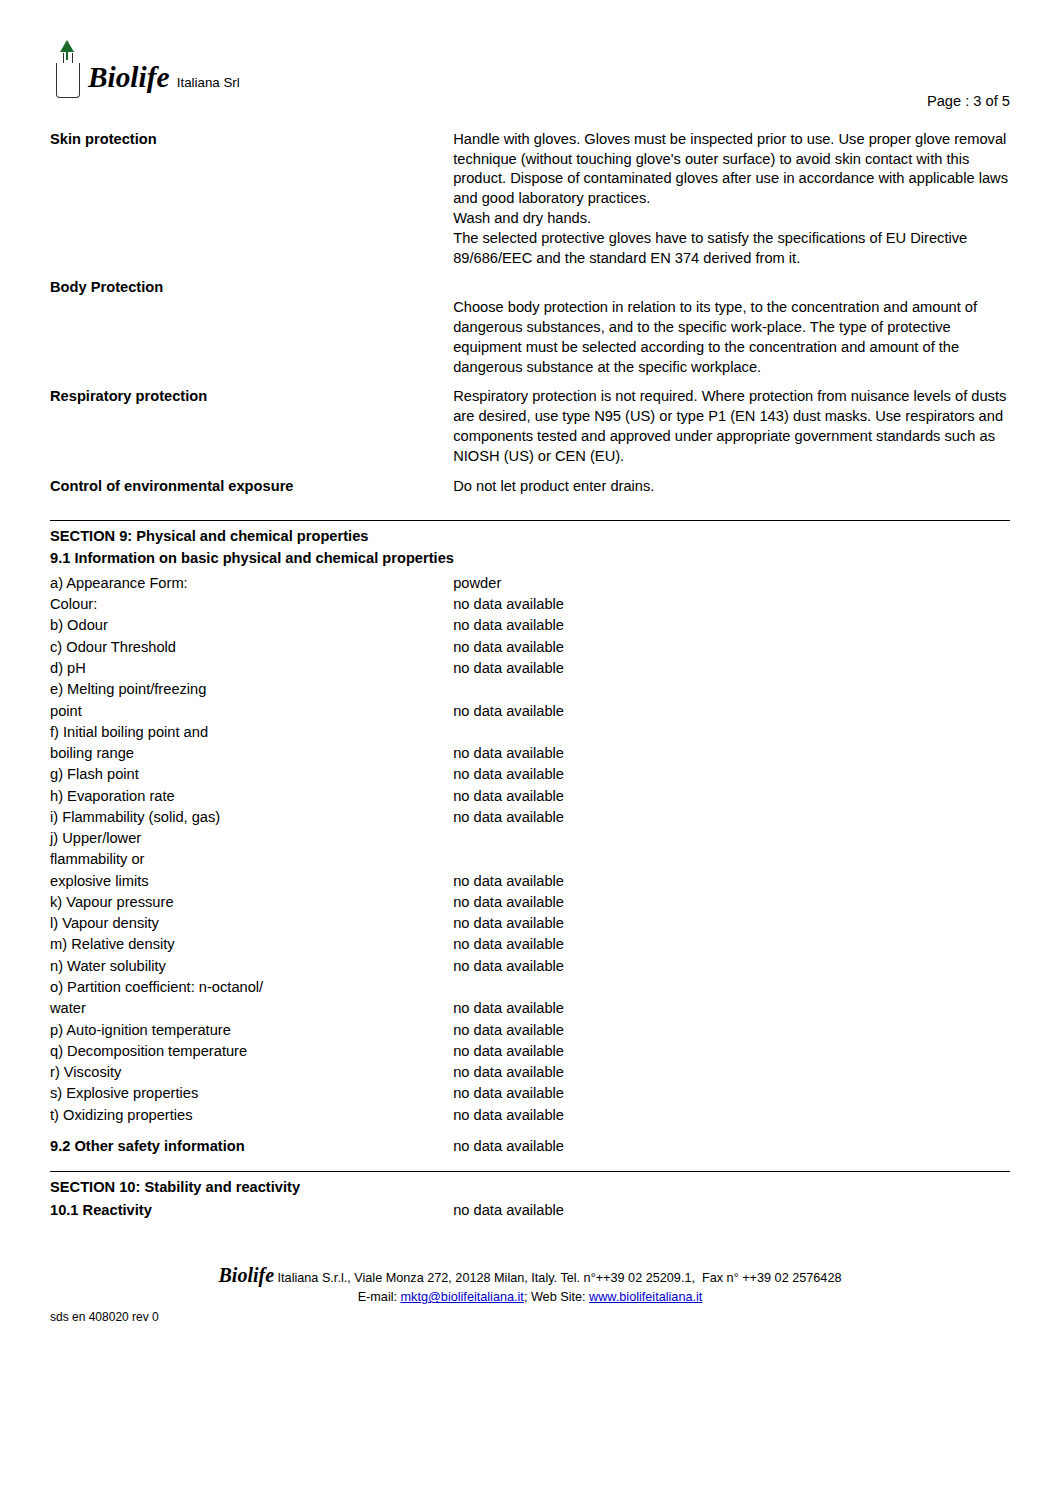Biolife Italiana Srl
Page : 3 of 5
| Skin protection | Handle with gloves. Gloves must be inspected prior to use. Use proper glove removal technique (without touching glove's outer surface) to avoid skin contact with this product. Dispose of contaminated gloves after use in accordance with applicable laws and good laboratory practices. Wash and dry hands. The selected protective gloves have to satisfy the specifications of EU Directive 89/686/EEC and the standard EN 374 derived from it. |
| Body Protection | Choose body protection in relation to its type, to the concentration and amount of dangerous substances, and to the specific work-place. The type of protective equipment must be selected according to the concentration and amount of the dangerous substance at the specific workplace. |
| Respiratory protection | Respiratory protection is not required. Where protection from nuisance levels of dusts are desired, use type N95 (US) or type P1 (EN 143) dust masks. Use respirators and components tested and approved under appropriate government standards such as NIOSH (US) or CEN (EU). |
| Control of environmental exposure | Do not let product enter drains. |
SECTION 9: Physical and chemical properties
9.1 Information on basic physical and chemical properties
| a) Appearance Form: | powder |
| Colour: | no data available |
| b) Odour | no data available |
| c) Odour Threshold | no data available |
| d) pH | no data available |
| e) Melting point/freezing | |
| point | no data available |
| f) Initial boiling point and | |
| boiling range | no data available |
| g) Flash point | no data available |
| h) Evaporation rate | no data available |
| i) Flammability (solid, gas) | no data available |
| j) Upper/lower | |
| flammability or | |
| explosive limits | no data available |
| k) Vapour pressure | no data available |
| l) Vapour density | no data available |
| m) Relative density | no data available |
| n) Water solubility | no data available |
| o) Partition coefficient: n-octanol/ | |
| water | no data available |
| p) Auto-ignition temperature | no data available |
| q) Decomposition temperature | no data available |
| r) Viscosity | no data available |
| s) Explosive properties | no data available |
| t) Oxidizing properties | no data available |
| 9.2 Other safety information | no data available |
SECTION 10: Stability and reactivity
| 10.1 Reactivity | no data available |
Biolife Italiana S.r.l., Viale Monza 272, 20128 Milan, Italy. Tel. n°++39 02 25209.1, Fax n° ++39 02 2576428
E-mail: mktg@biolifeitaliana.it; Web Site: www.biolifeitaliana.it
sds en 408020 rev 0